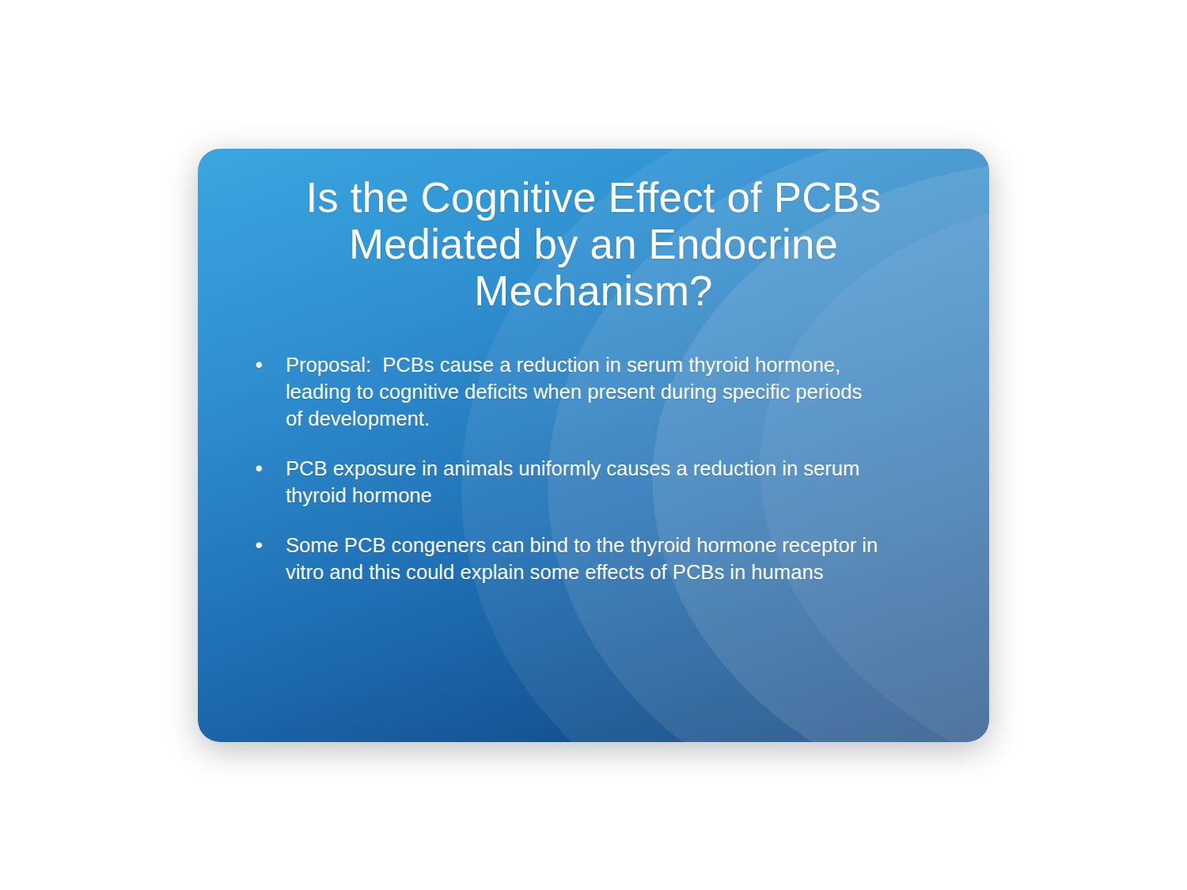Is the Cognitive Effect of PCBs Mediated by an Endocrine Mechanism?
Proposal: PCBs cause a reduction in serum thyroid hormone, leading to cognitive deficits when present during specific periods of development.
PCB exposure in animals uniformly causes a reduction in serum thyroid hormone
Some PCB congeners can bind to the thyroid hormone receptor in vitro and this could explain some effects of PCBs in humans